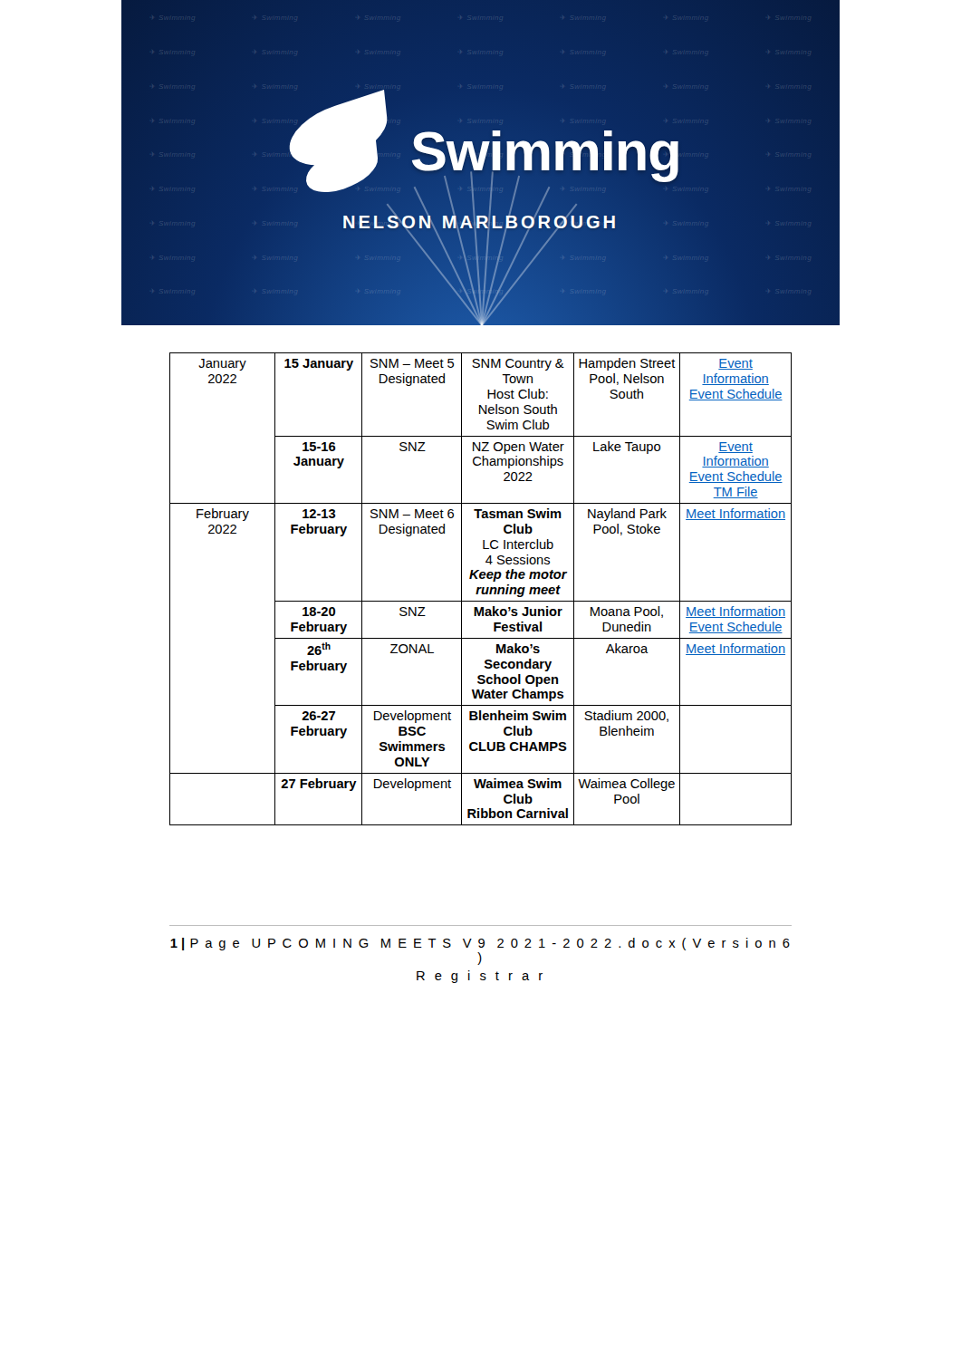Swimming Swimming Swimming Swimming Swimming Swimming Swimming
Swimming Swimming Swimming Swimming Swimming Swimming Swimming
Swimming Swimming Swimming Swimming Swimming Swimming Swimming
Swimming Swimming Swimming Swimming Swimming Swimming Swimming
Swimming Swimming Swimming Swimming Swimming Swimming Swimming
Swimming Swimming Swimming Swimming Swimming Swimming Swimming
Swimming Swimming Swimming Swimming Swimming Swimming Swimming
Swimming Swimming Swimming Swimming Swimming Swimming Swimming
Swimming Swimming Swimming Swimming Swimming Swimming Swimming
Swimming
NELSON MARLBOROUGH
| January 2022 | 15 January | SNM – Meet 5 Designated | SNM Country & Town Host Club: Nelson South Swim Club | Hampden Street Pool, Nelson South | Event Information Event Schedule |
| 15-16 January | SNZ | NZ Open Water Championships 2022 | Lake Taupo | Event Information Event Schedule TM File |
| February 2022 | 12-13 February | SNM – Meet 6 Designated | Tasman Swim Club LC Interclub 4 Sessions Keep the motor running meet | Nayland Park Pool, Stoke | Meet Information |
| 18-20 February | SNZ | Mako’s Junior Festival | Moana Pool, Dunedin | Meet Information Event Schedule |
| 26 th February | ZONAL | Mako’s Secondary School Open Water Champs | Akaroa | Meet Information |
| 26-27 February | Development BSC Swimmers ONLY | Blenheim Swim Club CLUB CHAMPS | Stadium 2000, Blenheim | |
| | 27 February | Development | Waimea Swim Club Ribbon Carnival | Waimea College Pool | |
1 | P a g e U P C O M I N G M E E T S V 9 2 0 2 1 - 2 0 2 2 . d o c x ( V e r s i o n 6 )
R e g i s t r a r